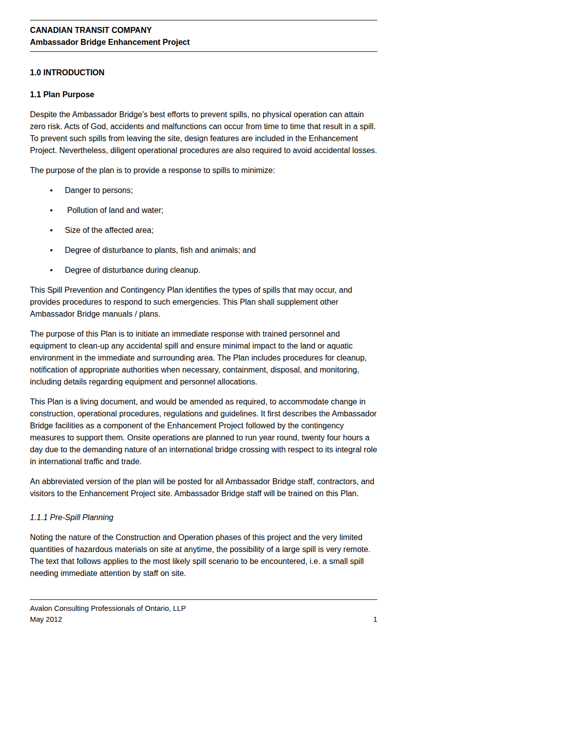CANADIAN TRANSIT COMPANY
Ambassador Bridge Enhancement Project
1.0 INTRODUCTION
1.1 Plan Purpose
Despite the Ambassador Bridge's best efforts to prevent spills, no physical operation can attain zero risk. Acts of God, accidents and malfunctions can occur from time to time that result in a spill. To prevent such spills from leaving the site, design features are included in the Enhancement Project. Nevertheless, diligent operational procedures are also required to avoid accidental losses.
The purpose of the plan is to provide a response to spills to minimize:
Danger to persons;
Pollution of land and water;
Size of the affected area;
Degree of disturbance to plants, fish and animals; and
Degree of disturbance during cleanup.
This Spill Prevention and Contingency Plan identifies the types of spills that may occur, and provides procedures to respond to such emergencies. This Plan shall supplement other Ambassador Bridge manuals / plans.
The purpose of this Plan is to initiate an immediate response with trained personnel and equipment to clean-up any accidental spill and ensure minimal impact to the land or aquatic environment in the immediate and surrounding area. The Plan includes procedures for cleanup, notification of appropriate authorities when necessary, containment, disposal, and monitoring, including details regarding equipment and personnel allocations.
This Plan is a living document, and would be amended as required, to accommodate change in construction, operational procedures, regulations and guidelines. It first describes the Ambassador Bridge facilities as a component of the Enhancement Project followed by the contingency measures to support them. Onsite operations are planned to run year round, twenty four hours a day due to the demanding nature of an international bridge crossing with respect to its integral role in international traffic and trade.
An abbreviated version of the plan will be posted for all Ambassador Bridge staff, contractors, and visitors to the Enhancement Project site. Ambassador Bridge staff will be trained on this Plan.
1.1.1 Pre-Spill Planning
Noting the nature of the Construction and Operation phases of this project and the very limited quantities of hazardous materials on site at anytime, the possibility of a large spill is very remote. The text that follows applies to the most likely spill scenario to be encountered, i.e. a small spill needing immediate attention by staff on site.
Avalon Consulting Professionals of Ontario, LLP
May 2012
1